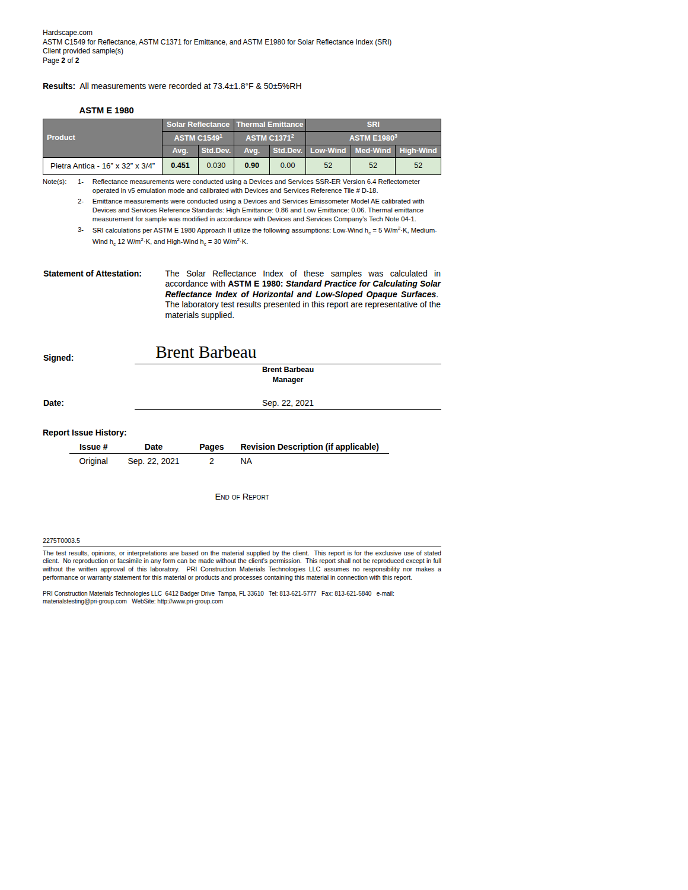Hardscape.com
ASTM C1549 for Reflectance, ASTM C1371 for Emittance, and ASTM E1980 for Solar Reflectance Index (SRI)
Client provided sample(s)
Page 2 of 2
Results: All measurements were recorded at 73.4±1.8°F & 50±5%RH
ASTM E 1980
| Product | Solar Reflectance | Thermal Emittance | SRI |
| --- | --- | --- | --- |
| ASTM C1549 1 | ASTM C1371 2 | ASTM E1980 3 |
| Avg. | Std.Dev. | Avg. | Std.Dev. | Low-Wind | Med-Wind | High-Wind |
| Pietra Antica - 16” x 32” x 3/4” | 0.451 | 0.030 | 0.90 | 0.00 | 52 | 52 | 52 |
| Note(s): | 1- | Reflectance measurements were conducted using a Devices and Services SSR-ER Version 6.4 Reflectometer operated in v5 emulation mode and calibrated with Devices and Services Reference Tile # D-18. |
| | 2- | Emittance measurements were conducted using a Devices and Services Emissometer Model AE calibrated with Devices and Services Reference Standards: High Emittance: 0.86 and Low Emittance: 0.06. Thermal emittance measurement for sample was modified in accordance with Devices and Services Company’s Tech Note 04-1. |
| | 3- | SRI calculations per ASTM E 1980 Approach II utilize the following assumptions: Low-Wind h c = 5 W/m 2 ·K, Medium-Wind h c 12 W/m 2 ·K, and High-Wind h c = 30 W/m 2 ·K. |
| Statement of Attestation: | The Solar Reflectance Index of these samples was calculated in accordance with ASTM E 1980: Standard Practice for Calculating Solar Reflectance Index of Horizontal and Low-Sloped Opaque Surfaces . The laboratory test results presented in this report are representative of the materials supplied. |
| Signed: | Brent Barbeau |
| | Brent Barbeau |
| | Manager |
| Date: | Sep. 22, 2021 |
Report Issue History:
| Issue # | Date | Pages | Revision Description (if applicable) |
| --- | --- | --- | --- |
| Original | Sep. 22, 2021 | 2 | NA |
End of Report
2275T0003.5
The test results, opinions, or interpretations are based on the material supplied by the client. This report is for the exclusive use of stated client. No reproduction or facsimile in any form can be made without the client's permission. This report shall not be reproduced except in full without the written approval of this laboratory. PRI Construction Materials Technologies LLC assumes no responsibility nor makes a performance or warranty statement for this material or products and processes containing this material in connection with this report.
PRI Construction Materials Technologies LLC 6412 Badger Drive Tampa, FL 33610 Tel: 813-621-5777 Fax: 813-621-5840 e-mail: materialstesting@pri-group.com WebSite: http://www.pri-group.com